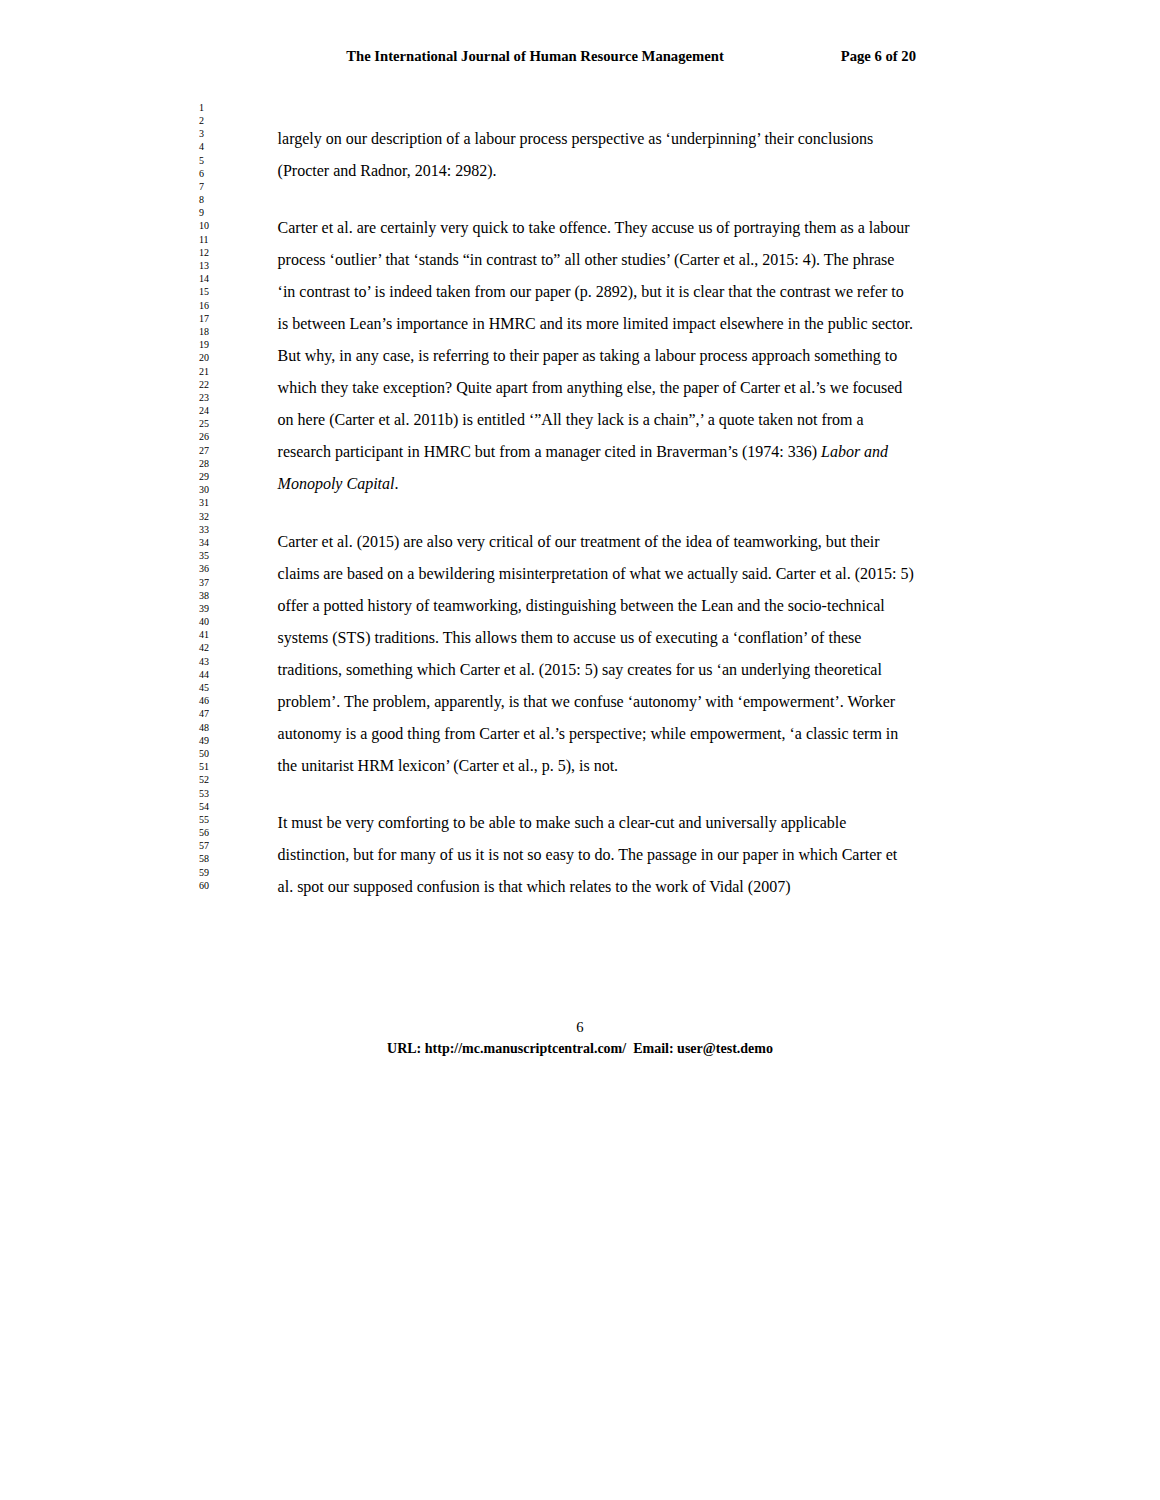The International Journal of Human Resource Management
Page 6 of 20
1
2
3
4
5
6
7
8
9
10
11
12
13
14
15
16
17
18
19
20
21
22
23
24
25
26
27
28
29
30
31
32
33
34
35
36
37
38
39
40
41
42
43
44
45
46
47
48
49
50
51
52
53
54
55
56
57
58
59
60
largely on our description of a labour process perspective as ‘underpinning’ their conclusions (Procter and Radnor, 2014: 2982).
Carter et al. are certainly very quick to take offence. They accuse us of portraying them as a labour process ‘outlier’ that ‘stands “in contrast to” all other studies’ (Carter et al., 2015: 4). The phrase ‘in contrast to’ is indeed taken from our paper (p. 2892), but it is clear that the contrast we refer to is between Lean’s importance in HMRC and its more limited impact elsewhere in the public sector. But why, in any case, is referring to their paper as taking a labour process approach something to which they take exception? Quite apart from anything else, the paper of Carter et al.’s we focused on here (Carter et al. 2011b) is entitled ‘”All they lack is a chain”,’ a quote taken not from a research participant in HMRC but from a manager cited in Braverman’s (1974: 336) Labor and Monopoly Capital.
Carter et al. (2015) are also very critical of our treatment of the idea of teamworking, but their claims are based on a bewildering misinterpretation of what we actually said. Carter et al. (2015: 5) offer a potted history of teamworking, distinguishing between the Lean and the socio-technical systems (STS) traditions. This allows them to accuse us of executing a ‘conflation’ of these traditions, something which Carter et al. (2015: 5) say creates for us ‘an underlying theoretical problem’. The problem, apparently, is that we confuse ‘autonomy’ with ‘empowerment’. Worker autonomy is a good thing from Carter et al.’s perspective; while empowerment, ‘a classic term in the unitarist HRM lexicon’ (Carter et al., p. 5), is not.
It must be very comforting to be able to make such a clear-cut and universally applicable distinction, but for many of us it is not so easy to do. The passage in our paper in which Carter et al. spot our supposed confusion is that which relates to the work of Vidal (2007)
6
URL: http://mc.manuscriptcentral.com/ Email: user@test.demo